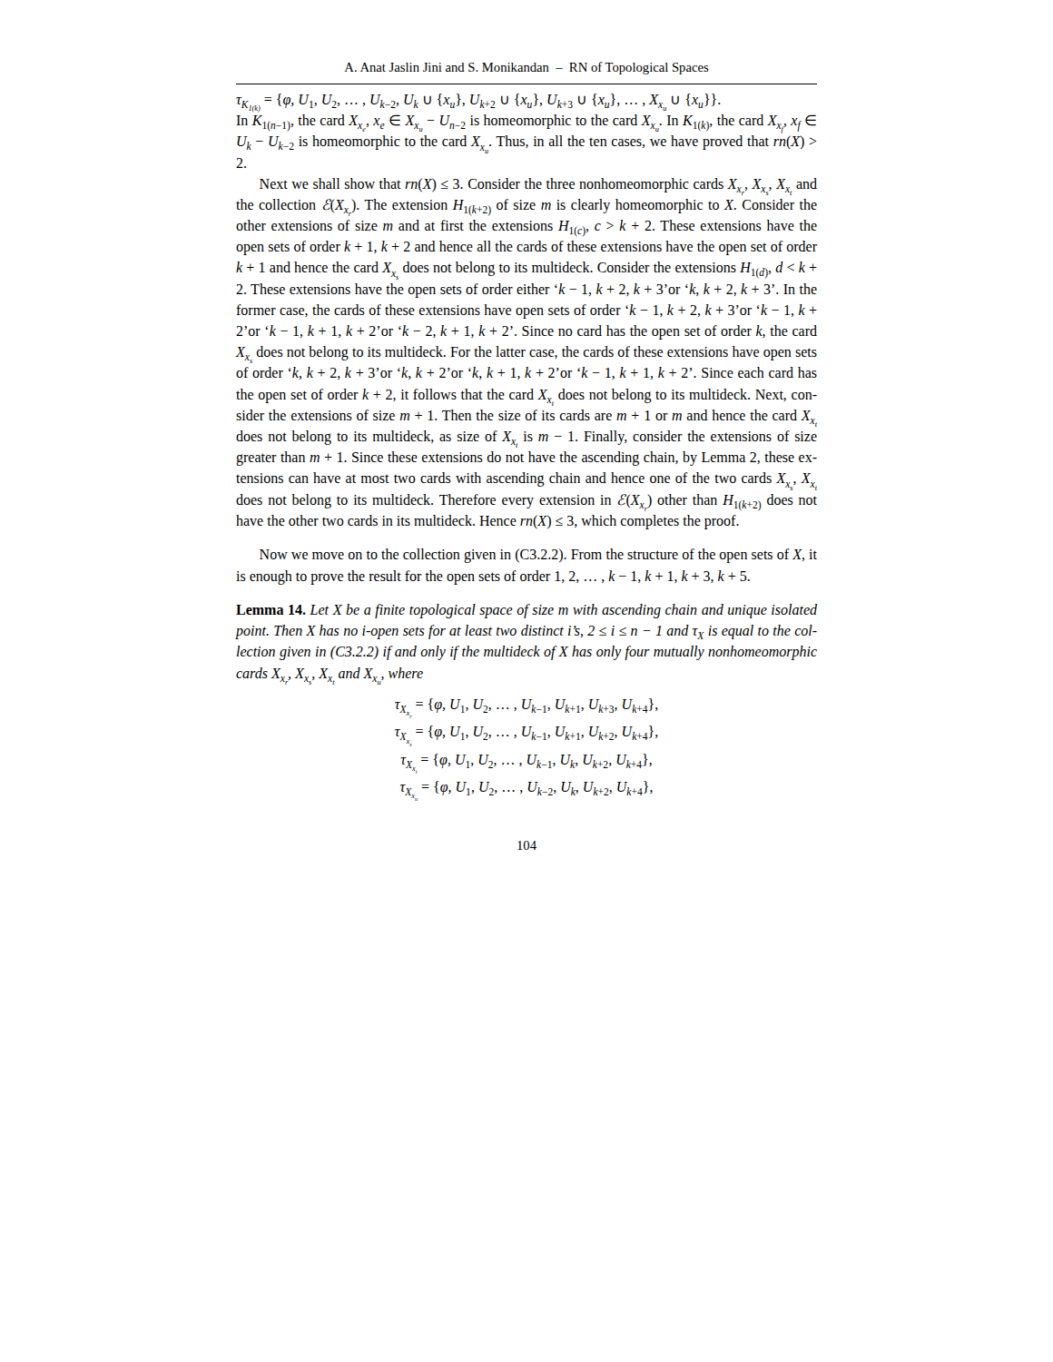A. Anat Jaslin Jini and S. Monikandan – RN of Topological Spaces
τK1(k) = {φ, U1, U2, … , Uk−2, Uk ∪ {xu}, Uk+2 ∪ {xu}, Uk+3 ∪ {xu}, … , Xxu ∪ {xu}}.
In K1(n−1), the card Xxe, xe ∈ Xxu − Un−2 is homeomorphic to the card Xxu. In K1(k), the card Xxf, xf ∈ Uk − Uk−2 is homeomorphic to the card Xxu. Thus, in all the ten cases, we have proved that rn(X) > 2.
Next we shall show that rn(X) ≤ 3. Consider the three nonhomeomorphic cards Xxr, Xxs, Xxt and the collection ℰ(Xxr). The extension H1(k+2) of size m is clearly homeomorphic to X. Consider the other extensions of size m and at first the extensions H1(c), c > k + 2. These extensions have the open sets of order k + 1, k + 2 and hence all the cards of these extensions have the open set of order k + 1 and hence the card Xxs does not belong to its multideck. Consider the extensions H1(d), d < k + 2. These extensions have the open sets of order either ‘k − 1, k + 2, k + 3’or ‘k, k + 2, k + 3’. In the former case, the cards of these extensions have open sets of order ‘k − 1, k + 2, k + 3’or ‘k − 1, k + 2’or ‘k − 1, k + 1, k + 2’or ‘k − 2, k + 1, k + 2’. Since no card has the open set of order k, the card Xxs does not belong to its multideck. For the latter case, the cards of these extensions have open sets of order ‘k, k + 2, k + 3’or ‘k, k + 2’or ‘k, k + 1, k + 2’or ‘k − 1, k + 1, k + 2’. Since each card has the open set of order k + 2, it follows that the card Xxt does not belong to its multideck. Next, consider the extensions of size m + 1. Then the size of its cards are m + 1 or m and hence the card Xxt does not belong to its multideck, as size of Xxt is m − 1. Finally, consider the extensions of size greater than m + 1. Since these extensions do not have the ascending chain, by Lemma 2, these extensions can have at most two cards with ascending chain and hence one of the two cards Xxs, Xxt does not belong to its multideck. Therefore every extension in ℰ(Xxr) other than H1(k+2) does not have the other two cards in its multideck. Hence rn(X) ≤ 3, which completes the proof.
Now we move on to the collection given in (C3.2.2). From the structure of the open sets of X, it is enough to prove the result for the open sets of order 1, 2, … , k − 1, k + 1, k + 3, k + 5.
Lemma 14. Let X be a finite topological space of size m with ascending chain and unique isolated point. Then X has no i-open sets for at least two distinct i’s, 2 ≤ i ≤ n − 1 and τX is equal to the collection given in (C3.2.2) if and only if the multideck of X has only four mutually nonhomeomorphic cards Xxr, Xxs, Xxt and Xxu, where
τXxr = {φ, U1, U2, … , Uk−1, Uk+1, Uk+3, Uk+4},
τXxs = {φ, U1, U2, … , Uk−1, Uk+1, Uk+2, Uk+4},
τXxt = {φ, U1, U2, … , Uk−1, Uk, Uk+2, Uk+4},
τXxu = {φ, U1, U2, … , Uk−2, Uk, Uk+2, Uk+4},
104